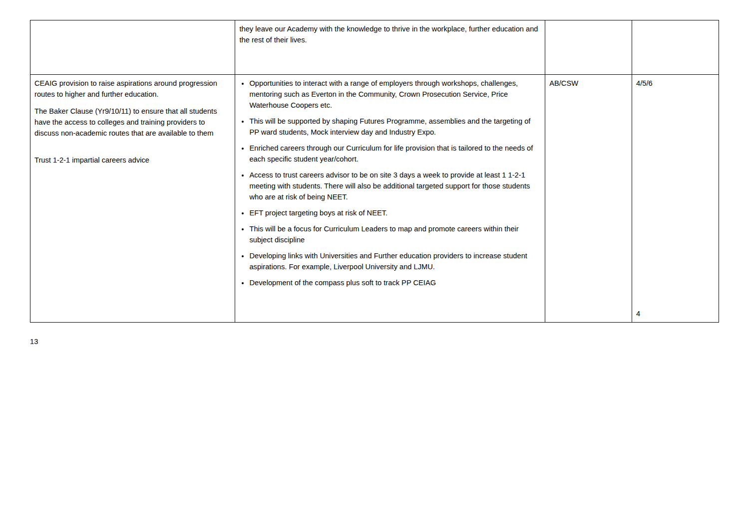| | they leave our Academy with the knowledge to thrive in the workplace, further education and the rest of their lives. | | |
| CEAIG provision to raise aspirations around progression routes to higher and further education. The Baker Clause (Yr9/10/11) to ensure that all students have the access to colleges and training providers to discuss non-academic routes that are available to them Trust 1-2-1 impartial careers advice | Opportunities to interact with a range of employers through workshops, challenges, mentoring such as Everton in the Community, Crown Prosecution Service, Price Waterhouse Coopers etc. This will be supported by shaping Futures Programme, assemblies and the targeting of PP ward students, Mock interview day and Industry Expo. Enriched careers through our Curriculum for life provision that is tailored to the needs of each specific student year/cohort. Access to trust careers advisor to be on site 3 days a week to provide at least 1 1-2-1 meeting with students. There will also be additional targeted support for those students who are at risk of being NEET. EFT project targeting boys at risk of NEET. This will be a focus for Curriculum Leaders to map and promote careers within their subject discipline Developing links with Universities and Further education providers to increase student aspirations. For example, Liverpool University and LJMU. Development of the compass plus soft to track PP CEIAG | AB/CSW | 4/5/6 4 |
13